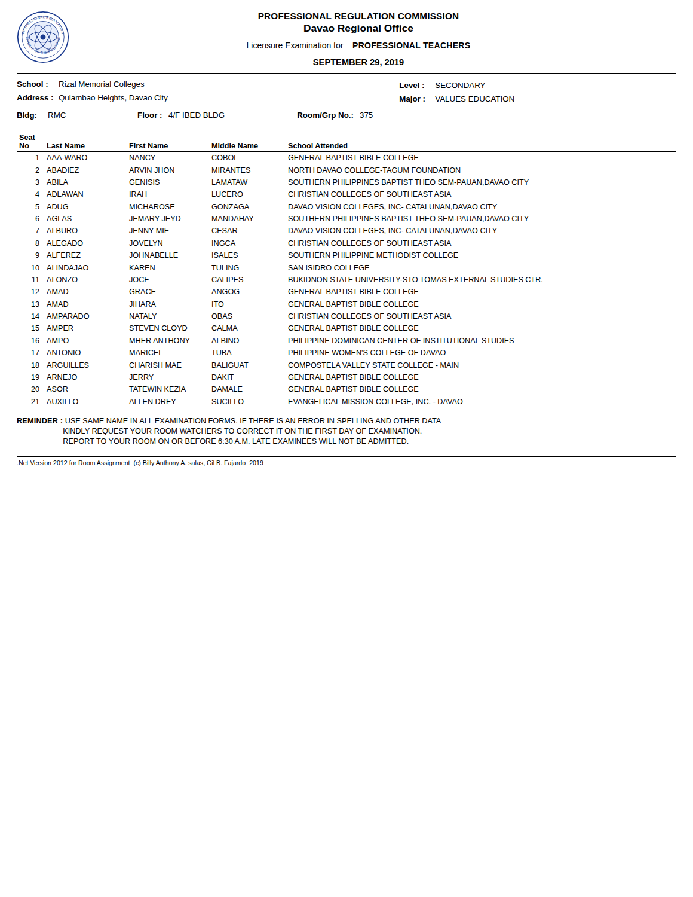PROFESSIONAL REGULATION REPUBLIC OF THE PHILIPPINES
PROFESSIONAL REGULATION COMMISSION
Davao Regional Office
Licensure Examination for PROFESSIONAL TEACHERS
SEPTEMBER 29, 2019
| School : | Rizal Memorial Colleges | / Level : / SECONDARY / |
| Address : | Quiambao Heights, Davao City | / Major : / VALUES EDUCATION / |
| Bldg: | RMC | Floor : | 4/F IBED BLDG | Room/Grp No.: | 375 |
| Seat No | Last Name | First Name | Middle Name | School Attended |
| --- | --- | --- | --- | --- |
| 1 | AAA-WARO | NANCY | COBOL | GENERAL BAPTIST BIBLE COLLEGE |
| 2 | ABADIEZ | ARVIN JHON | MIRANTES | NORTH DAVAO COLLEGE-TAGUM FOUNDATION |
| 3 | ABILA | GENISIS | LAMATAW | SOUTHERN PHILIPPINES BAPTIST THEO SEM-PAUAN,DAVAO CITY |
| 4 | ADLAWAN | IRAH | LUCERO | CHRISTIAN COLLEGES OF SOUTHEAST ASIA |
| 5 | ADUG | MICHAROSE | GONZAGA | DAVAO VISION COLLEGES, INC- CATALUNAN,DAVAO CITY |
| 6 | AGLAS | JEMARY JEYD | MANDAHAY | SOUTHERN PHILIPPINES BAPTIST THEO SEM-PAUAN,DAVAO CITY |
| 7 | ALBURO | JENNY MIE | CESAR | DAVAO VISION COLLEGES, INC- CATALUNAN,DAVAO CITY |
| 8 | ALEGADO | JOVELYN | INGCA | CHRISTIAN COLLEGES OF SOUTHEAST ASIA |
| 9 | ALFEREZ | JOHNABELLE | ISALES | SOUTHERN PHILIPPINE METHODIST COLLEGE |
| 10 | ALINDAJAO | KAREN | TULING | SAN ISIDRO COLLEGE |
| 11 | ALONZO | JOCE | CALIPES | BUKIDNON STATE UNIVERSITY-STO TOMAS EXTERNAL STUDIES CTR. |
| 12 | AMAD | GRACE | ANGOG | GENERAL BAPTIST BIBLE COLLEGE |
| 13 | AMAD | JIHARA | ITO | GENERAL BAPTIST BIBLE COLLEGE |
| 14 | AMPARADO | NATALY | OBAS | CHRISTIAN COLLEGES OF SOUTHEAST ASIA |
| 15 | AMPER | STEVEN CLOYD | CALMA | GENERAL BAPTIST BIBLE COLLEGE |
| 16 | AMPO | MHER ANTHONY | ALBINO | PHILIPPINE DOMINICAN CENTER OF INSTITUTIONAL STUDIES |
| 17 | ANTONIO | MARICEL | TUBA | PHILIPPINE WOMEN'S COLLEGE OF DAVAO |
| 18 | ARGUILLES | CHARISH MAE | BALIGUAT | COMPOSTELA VALLEY STATE COLLEGE - MAIN |
| 19 | ARNEJO | JERRY | DAKIT | GENERAL BAPTIST BIBLE COLLEGE |
| 20 | ASOR | TATEWIN KEZIA | DAMALE | GENERAL BAPTIST BIBLE COLLEGE |
| 21 | AUXILLO | ALLEN DREY | SUCILLO | EVANGELICAL MISSION COLLEGE, INC. - DAVAO |
REMINDER : USE SAME NAME IN ALL EXAMINATION FORMS. IF THERE IS AN ERROR IN SPELLING AND OTHER DATA
KINDLY REQUEST YOUR ROOM WATCHERS TO CORRECT IT ON THE FIRST DAY OF EXAMINATION.
REPORT TO YOUR ROOM ON OR BEFORE 6:30 A.M. LATE EXAMINEES WILL NOT BE ADMITTED.
.Net Version 2012 for Room Assignment (c) Billy Anthony A. salas, Gil B. Fajardo 2019